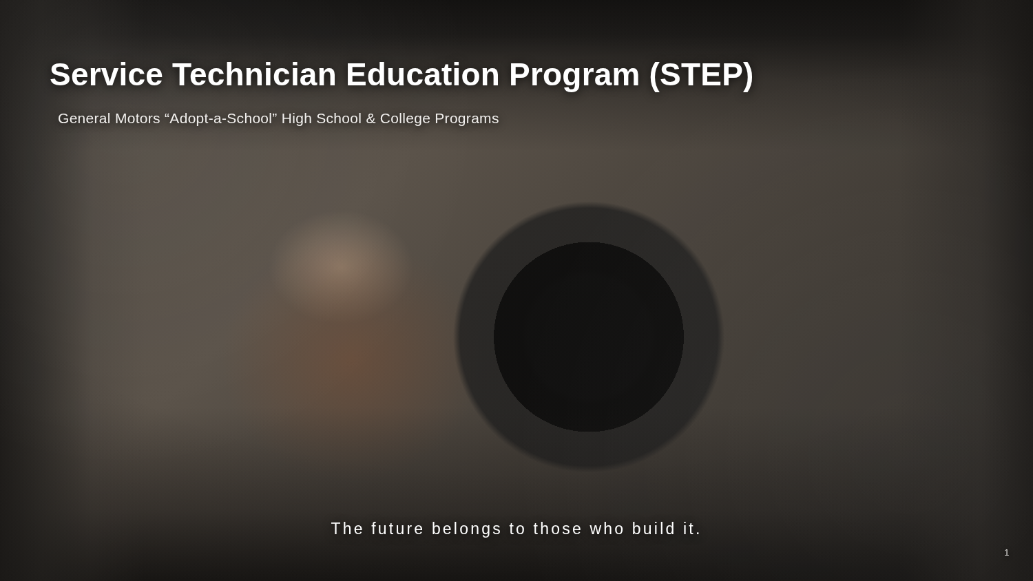Service Technician Education Program (STEP)
General Motors “Adopt-a-School” High School & College Programs
The future belongs to those who build it.
1